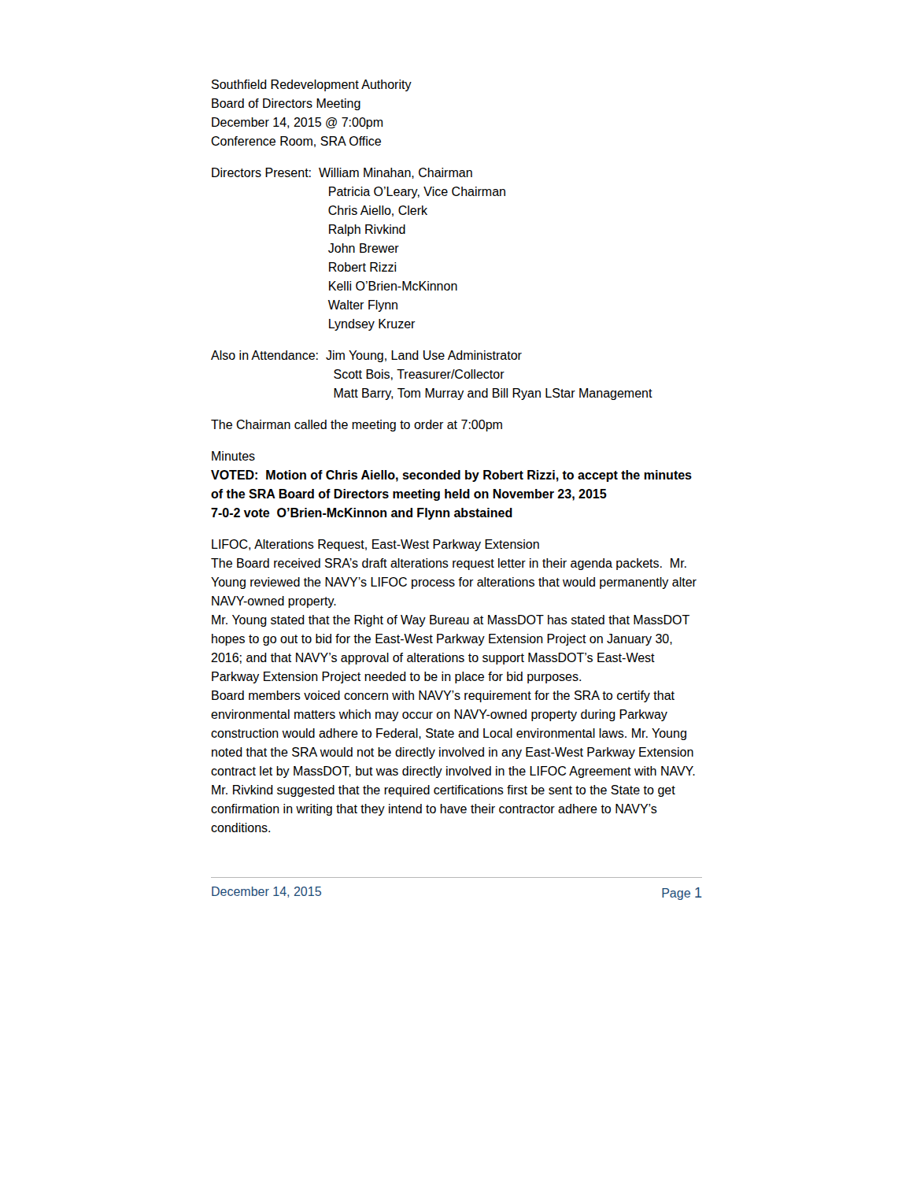Southfield Redevelopment Authority
Board of Directors Meeting
December 14, 2015 @ 7:00pm
Conference Room, SRA Office
Directors Present: William Minahan, Chairman
Patricia O’Leary, Vice Chairman
Chris Aiello, Clerk
Ralph Rivkind
John Brewer
Robert Rizzi
Kelli O’Brien-McKinnon
Walter Flynn
Lyndsey Kruzer
Also in Attendance: Jim Young, Land Use Administrator
Scott Bois, Treasurer/Collector
Matt Barry, Tom Murray and Bill Ryan LStar Management
The Chairman called the meeting to order at 7:00pm
Minutes
VOTED: Motion of Chris Aiello, seconded by Robert Rizzi, to accept the minutes of the SRA Board of Directors meeting held on November 23, 2015
7-0-2 vote O’Brien-McKinnon and Flynn abstained
LIFOC, Alterations Request, East-West Parkway Extension
The Board received SRA’s draft alterations request letter in their agenda packets. Mr. Young reviewed the NAVY’s LIFOC process for alterations that would permanently alter NAVY-owned property.
Mr. Young stated that the Right of Way Bureau at MassDOT has stated that MassDOT hopes to go out to bid for the East-West Parkway Extension Project on January 30, 2016; and that NAVY’s approval of alterations to support MassDOT’s East-West Parkway Extension Project needed to be in place for bid purposes.
Board members voiced concern with NAVY’s requirement for the SRA to certify that environmental matters which may occur on NAVY-owned property during Parkway construction would adhere to Federal, State and Local environmental laws. Mr. Young noted that the SRA would not be directly involved in any East-West Parkway Extension contract let by MassDOT, but was directly involved in the LIFOC Agreement with NAVY.
Mr. Rivkind suggested that the required certifications first be sent to the State to get confirmation in writing that they intend to have their contractor adhere to NAVY’s conditions.
December 14, 2015 Page 1